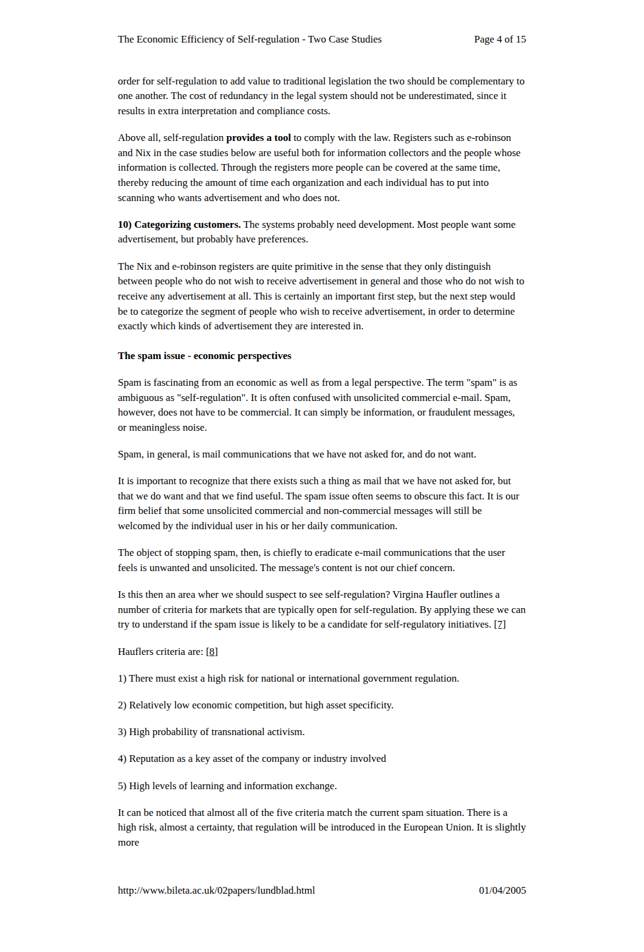The Economic Efficiency of Self-regulation - Two Case Studies Page 4 of 15
order for self-regulation to add value to traditional legislation the two should be complementary to one another. The cost of redundancy in the legal system should not be underestimated, since it results in extra interpretation and compliance costs.
Above all, self-regulation provides a tool to comply with the law. Registers such as e-robinson and Nix in the case studies below are useful both for information collectors and the people whose information is collected. Through the registers more people can be covered at the same time, thereby reducing the amount of time each organization and each individual has to put into scanning who wants advertisement and who does not.
10) Categorizing customers. The systems probably need development. Most people want some advertisement, but probably have preferences.
The Nix and e-robinson registers are quite primitive in the sense that they only distinguish between people who do not wish to receive advertisement in general and those who do not wish to receive any advertisement at all. This is certainly an important first step, but the next step would be to categorize the segment of people who wish to receive advertisement, in order to determine exactly which kinds of advertisement they are interested in.
The spam issue - economic perspectives
Spam is fascinating from an economic as well as from a legal perspective. The term "spam" is as ambiguous as "self-regulation". It is often confused with unsolicited commercial e-mail. Spam, however, does not have to be commercial. It can simply be information, or fraudulent messages, or meaningless noise.
Spam, in general, is mail communications that we have not asked for, and do not want.
It is important to recognize that there exists such a thing as mail that we have not asked for, but that we do want and that we find useful. The spam issue often seems to obscure this fact. It is our firm belief that some unsolicited commercial and non-commercial messages will still be welcomed by the individual user in his or her daily communication.
The object of stopping spam, then, is chiefly to eradicate e-mail communications that the user feels is unwanted and unsolicited. The message's content is not our chief concern.
Is this then an area wher we should suspect to see self-regulation? Virgina Haufler outlines a number of criteria for markets that are typically open for self-regulation. By applying these we can try to understand if the spam issue is likely to be a candidate for self-regulatory initiatives. [7]
Hauflers criteria are: [8]
1) There must exist a high risk for national or international government regulation.
2) Relatively low economic competition, but high asset specificity.
3) High probability of transnational activism.
4) Reputation as a key asset of the company or industry involved
5) High levels of learning and information exchange.
It can be noticed that almost all of the five criteria match the current spam situation. There is a high risk, almost a certainty, that regulation will be introduced in the European Union. It is slightly more
http://www.bileta.ac.uk/02papers/lundblad.html 01/04/2005